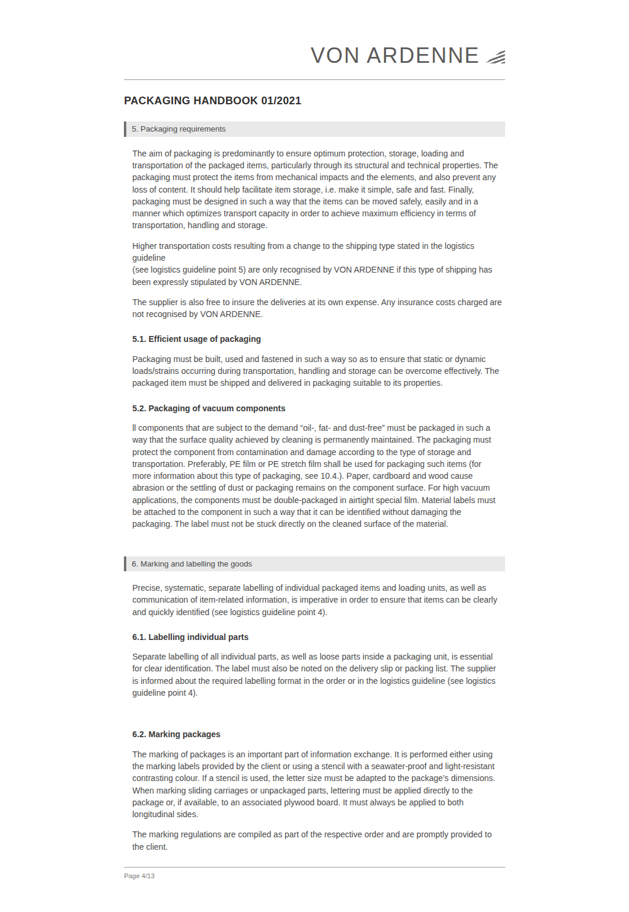VON ARDENNE
PACKAGING HANDBOOK 01/2021
5. Packaging requirements
The aim of packaging is predominantly to ensure optimum protection, storage, loading and transportation of the packaged items, particularly through its structural and technical properties. The packaging must protect the items from mechanical impacts and the elements, and also prevent any loss of content. It should help facilitate item storage, i.e. make it simple, safe and fast. Finally, packaging must be designed in such a way that the items can be moved safely, easily and in a manner which optimizes transport capacity in order to achieve maximum efficiency in terms of transportation, handling and storage.
Higher transportation costs resulting from a change to the shipping type stated in the logistics guideline
(see logistics guideline point 5) are only recognised by VON ARDENNE if this type of shipping has been expressly stipulated by VON ARDENNE.
The supplier is also free to insure the deliveries at its own expense. Any insurance costs charged are not recognised by VON ARDENNE.
5.1. Efficient usage of packaging
Packaging must be built, used and fastened in such a way so as to ensure that static or dynamic loads/strains occurring during transportation, handling and storage can be overcome effectively. The packaged item must be shipped and delivered in packaging suitable to its properties.
5.2. Packaging of vacuum components
ll components that are subject to the demand “oil-, fat- and dust-free” must be packaged in such a way that the surface quality achieved by cleaning is permanently maintained. The packaging must protect the component from contamination and damage according to the type of storage and transportation. Preferably, PE film or PE stretch film shall be used for packaging such items (for more information about this type of packaging, see 10.4.). Paper, cardboard and wood cause abrasion or the settling of dust or packaging remains on the component surface. For high vacuum applications, the components must be double-packaged in airtight special film. Material labels must be attached to the component in such a way that it can be identified without damaging the packaging. The label must not be stuck directly on the cleaned surface of the material.
6. Marking and labelling the goods
Precise, systematic, separate labelling of individual packaged items and loading units, as well as communication of item-related information, is imperative in order to ensure that items can be clearly and quickly identified (see logistics guideline point 4).
6.1. Labelling individual parts
Separate labelling of all individual parts, as well as loose parts inside a packaging unit, is essential for clear identification. The label must also be noted on the delivery slip or packing list. The supplier is informed about the required labelling format in the order or in the logistics guideline (see logistics guideline point 4).
6.2. Marking packages
The marking of packages is an important part of information exchange. It is performed either using the marking labels provided by the client or using a stencil with a seawater-proof and light-resistant contrasting colour. If a stencil is used, the letter size must be adapted to the package’s dimensions. When marking sliding carriages or unpackaged parts, lettering must be applied directly to the package or, if available, to an associated plywood board. It must always be applied to both longitudinal sides.
The marking regulations are compiled as part of the respective order and are promptly provided to the client.
Page 4/13